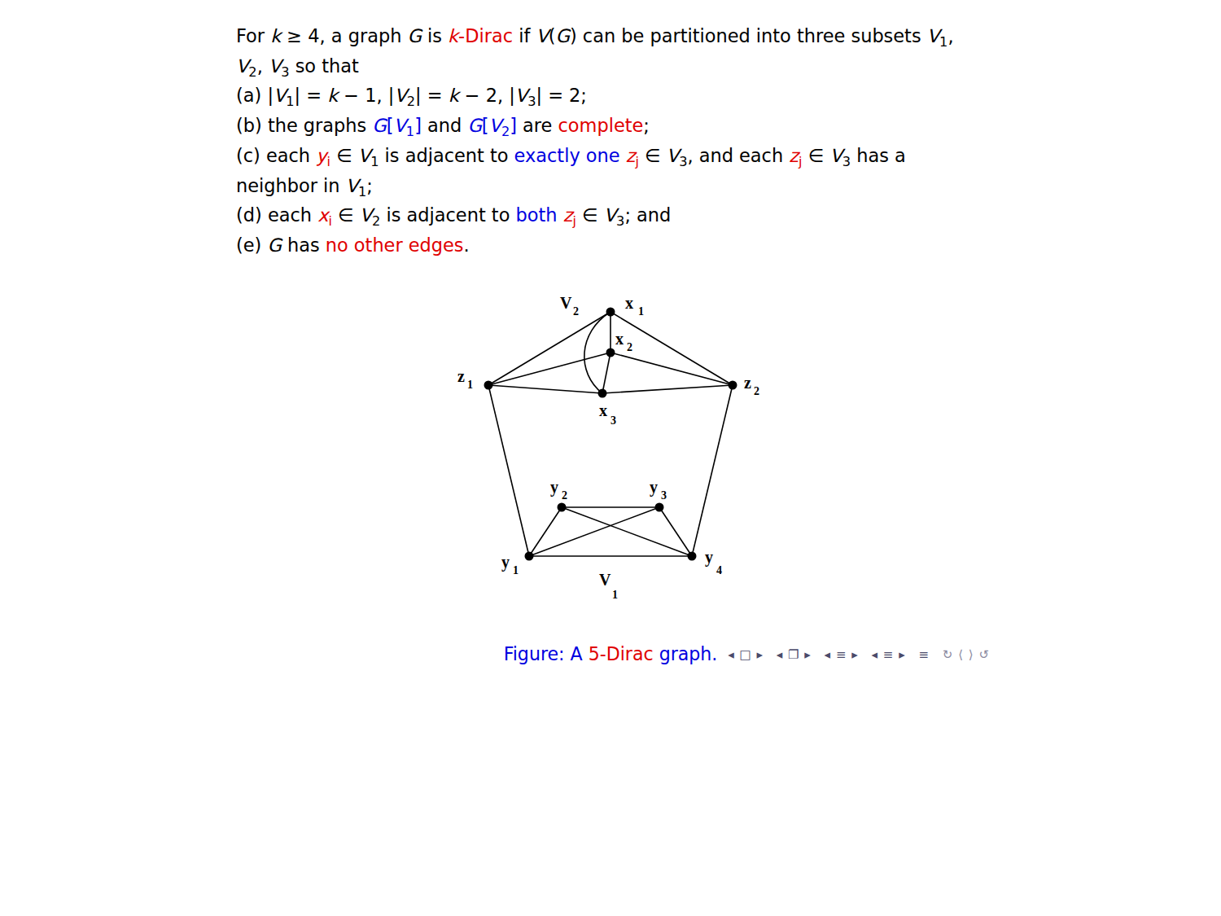For k ≥ 4, a graph G is k-Dirac if V(G) can be partitioned into three subsets V1, V2, V3 so that
(a) |V1| = k − 1, |V2| = k − 2, |V3| = 2;
(b) the graphs G[V1] and G[V2] are complete;
(c) each yi ∈ V1 is adjacent to exactly one zj ∈ V3, and each zj ∈ V3 has a neighbor in V1;
(d) each xi ∈ V2 is adjacent to both zj ∈ V3; and
(e) G has no other edges.
V 2 x 1 x 2 x 3 z 1 z 2 y 2 y 3 y 1 y 4 V 1
Figure: A 5-Dirac graph.
◂ □ ▸ ◂ ❐ ▸ ◂ ≡ ▸ ◂ ≡ ▸ ≡ ↻ ⟨ ⟩ ↺